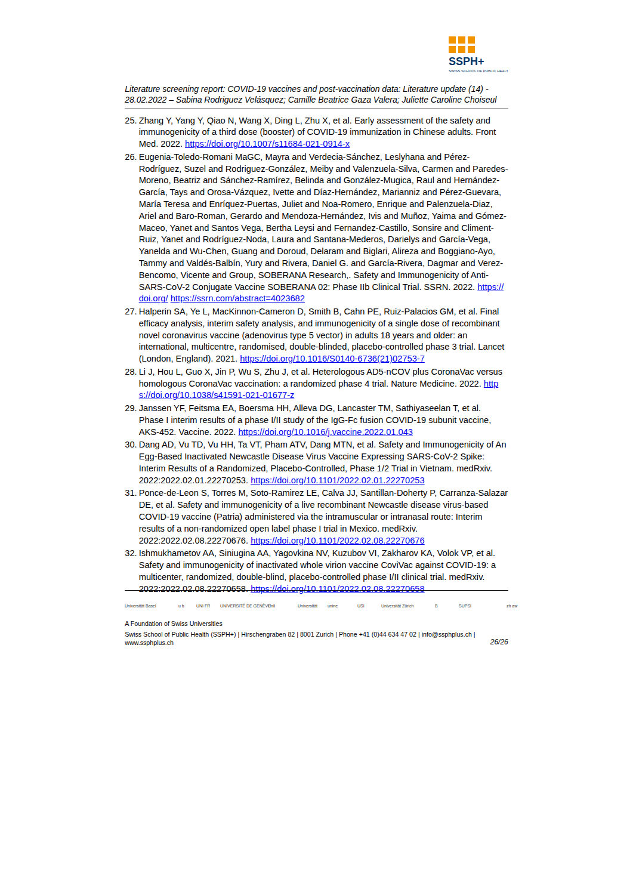Literature screening report: COVID-19 vaccines and post-vaccination data: Literature update (14) - 28.02.2022 – Sabina Rodriguez Velásquez; Camille Beatrice Gaza Valera; Juliette Caroline Choiseul
25. Zhang Y, Yang Y, Qiao N, Wang X, Ding L, Zhu X, et al. Early assessment of the safety and immunogenicity of a third dose (booster) of COVID-19 immunization in Chinese adults. Front Med. 2022. https://doi.org/10.1007/s11684-021-0914-x
26. Eugenia-Toledo-Romani MaGC, Mayra and Verdecia-Sánchez, Leslyhana and Pérez-Rodríguez, Suzel and Rodriguez-González, Meiby and Valenzuela-Silva, Carmen and Paredes-Moreno, Beatriz and Sánchez-Ramírez, Belinda and González-Mugica, Raul and Hernández-García, Tays and Orosa-Vázquez, Ivette and Díaz-Hernández, Marianniz and Pérez-Guevara, María Teresa and Enríquez-Puertas, Juliet and Noa-Romero, Enrique and Palenzuela-Diaz, Ariel and Baro-Roman, Gerardo and Mendoza-Hernández, Ivis and Muñoz, Yaima and Gómez-Maceo, Yanet and Santos Vega, Bertha Leysi and Fernandez-Castillo, Sonsire and Climent-Ruiz, Yanet and Rodríguez-Noda, Laura and Santana-Mederos, Darielys and García-Vega, Yanelda and Wu-Chen, Guang and Doroud, Delaram and Biglari, Alireza and Boggiano-Ayo, Tammy and Valdés-Balbín, Yury and Rivera, Daniel G. and García-Rivera, Dagmar and Verez-Bencomo, Vicente and Group, SOBERANA Research,. Safety and Immunogenicity of Anti-SARS-CoV-2 Conjugate Vaccine SOBERANA 02: Phase IIb Clinical Trial. SSRN. 2022. https://doi.org/ https://ssrn.com/abstract=4023682
27. Halperin SA, Ye L, MacKinnon-Cameron D, Smith B, Cahn PE, Ruiz-Palacios GM, et al. Final efficacy analysis, interim safety analysis, and immunogenicity of a single dose of recombinant novel coronavirus vaccine (adenovirus type 5 vector) in adults 18 years and older: an international, multicentre, randomised, double-blinded, placebo-controlled phase 3 trial. Lancet (London, England). 2021. https://doi.org/10.1016/S0140-6736(21)02753-7
28. Li J, Hou L, Guo X, Jin P, Wu S, Zhu J, et al. Heterologous AD5-nCOV plus CoronaVac versus homologous CoronaVac vaccination: a randomized phase 4 trial. Nature Medicine. 2022. https://doi.org/10.1038/s41591-021-01677-z
29. Janssen YF, Feitsma EA, Boersma HH, Alleva DG, Lancaster TM, Sathiyaseelan T, et al. Phase I interim results of a phase I/II study of the IgG-Fc fusion COVID-19 subunit vaccine, AKS-452. Vaccine. 2022. https://doi.org/10.1016/j.vaccine.2022.01.043
30. Dang AD, Vu TD, Vu HH, Ta VT, Pham ATV, Dang MTN, et al. Safety and Immunogenicity of An Egg-Based Inactivated Newcastle Disease Virus Vaccine Expressing SARS-CoV-2 Spike: Interim Results of a Randomized, Placebo-Controlled, Phase 1/2 Trial in Vietnam. medRxiv. 2022:2022.02.01.22270253. https://doi.org/10.1101/2022.02.01.22270253
31. Ponce-de-Leon S, Torres M, Soto-Ramirez LE, Calva JJ, Santillan-Doherty P, Carranza-Salazar DE, et al. Safety and immunogenicity of a live recombinant Newcastle disease virus-based COVID-19 vaccine (Patria) administered via the intramuscular or intranasal route: Interim results of a non-randomized open label phase I trial in Mexico. medRxiv. 2022:2022.02.08.22270676. https://doi.org/10.1101/2022.02.08.22270676
32. Ishmukhametov AA, Siniugina AA, Yagovkina NV, Kuzubov VI, Zakharov KA, Volok VP, et al. Safety and immunogenicity of inactivated whole virion vaccine CoviVac against COVID-19: a multicenter, randomized, double-blind, placebo-controlled phase I/II clinical trial. medRxiv. 2022:2022.02.08.22270658. https://doi.org/10.1101/2022.02.08.22270658
A Foundation of Swiss Universities
Swiss School of Public Health (SSPH+) | Hirschengraben 82 | 8001 Zurich | Phone +41 (0)44 634 47 02 | info@ssphplus.ch | www.ssphplus.ch 26/26